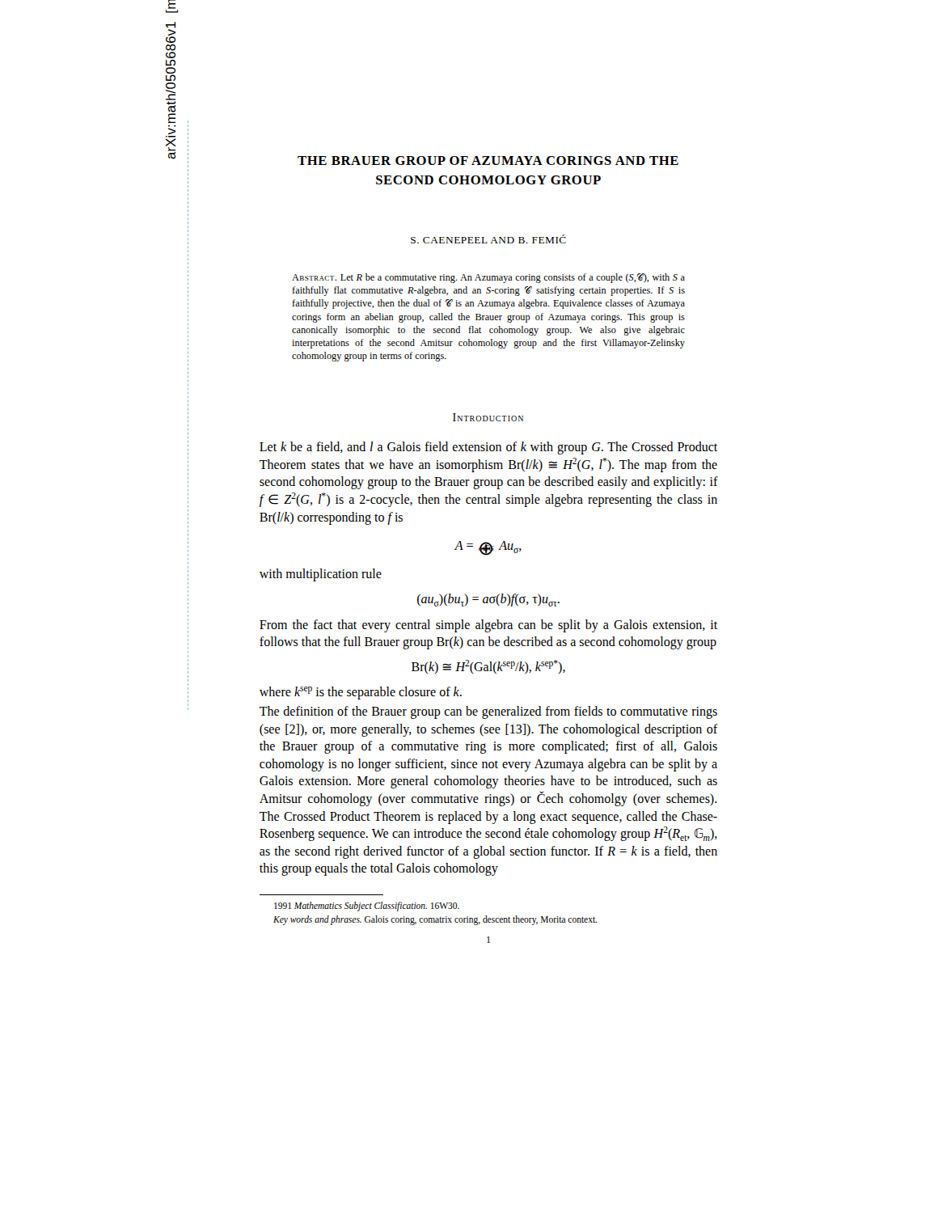arXiv:math/0505686v1 [math.RA] 31 May 2005
The Brauer Group of Azumaya Corings and the
Second Cohomology Group
S. Caenepeel and B. Femić
Abstract. Let R be a commutative ring. An Azumaya coring consists of a couple (S,𝒞), with S a faithfully flat commutative R-algebra, and an S-coring 𝒞 satisfying certain properties. If S is faithfully projective, then the dual of 𝒞 is an Azumaya algebra. Equivalence classes of Azumaya corings form an abelian group, called the Brauer group of Azumaya corings. This group is canonically isomorphic to the second flat cohomology group. We also give algebraic interpretations of the second Amitsur cohomology group and the first Villamayor-Zelinsky cohomology group in terms of corings.
Introduction
Let k be a field, and l a Galois field extension of k with group G. The Crossed Product Theorem states that we have an isomorphism Br(l/k) ≅ H2(G, l*). The map from the second cohomology group to the Brauer group can be described easily and explicitly: if f ∈ Z2(G, l*) is a 2-cocycle, then the central simple algebra representing the class in Br(l/k) corresponding to f is
A = ⊕σ∈G Auσ,
with multiplication rule
(auσ)(buτ) = aσ(b)f(σ, τ)uστ.
From the fact that every central simple algebra can be split by a Galois extension, it follows that the full Brauer group Br(k) can be described as a second cohomology group
Br(k) ≅ H2(Gal(ksep/k), ksep*),
where ksep is the separable closure of k.
The definition of the Brauer group can be generalized from fields to commutative rings (see [2]), or, more generally, to schemes (see [13]). The cohomological description of the Brauer group of a commutative ring is more complicated; first of all, Galois cohomology is no longer sufficient, since not every Azumaya algebra can be split by a Galois extension. More general cohomology theories have to be introduced, such as Amitsur cohomology (over commutative rings) or Čech cohomolgy (over schemes). The Crossed Product Theorem is replaced by a long exact sequence, called the Chase-Rosenberg sequence. We can introduce the second étale cohomology group H2(Ret, 𝔾m), as the second right derived functor of a global section functor. If R = k is a field, then this group equals the total Galois cohomology
1991 Mathematics Subject Classification. 16W30.
Key words and phrases. Galois coring, comatrix coring, descent theory, Morita context.
1